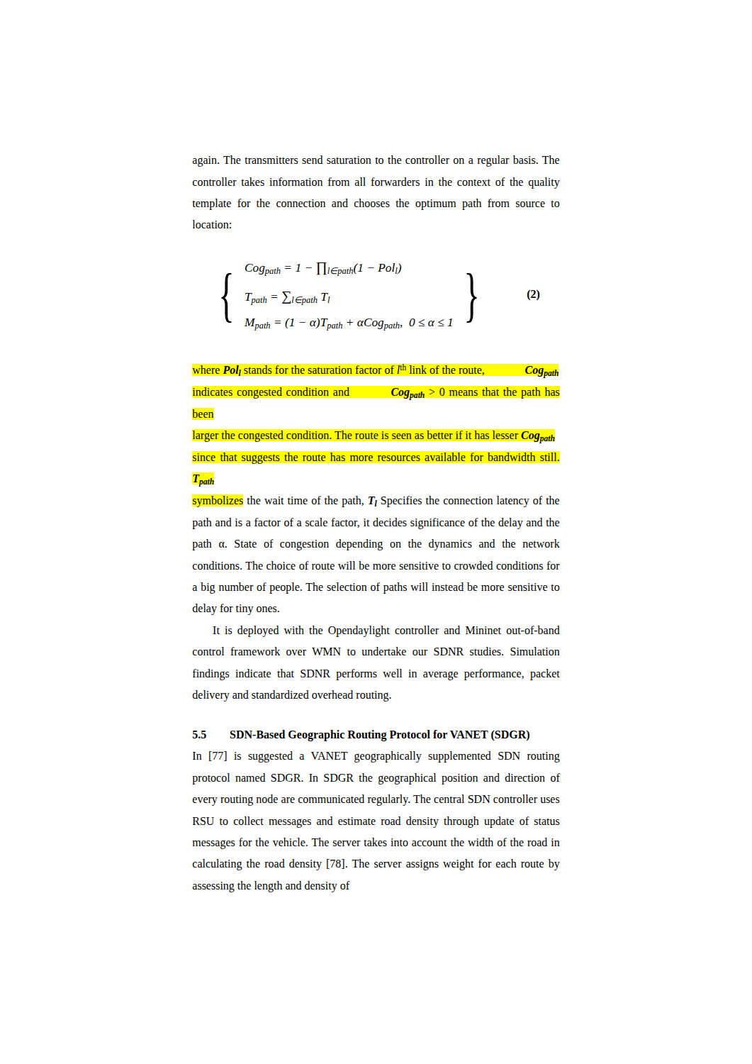again. The transmitters send saturation to the controller on a regular basis. The controller takes information from all forwarders in the context of the quality template for the connection and chooses the optimum path from source to location:
{
Cogpath = 1 − ∏l∈path(1 − Poll)
Tpath = ∑l∈path Tl
Mpath = (1 − α)Tpath + αCogpath, 0 ≤ α ≤ 1
}
(2)
where Poll stands for the saturation factor of lth link of the route, Cogpath
indicates congested condition and Cogpath > 0 means that the path has been
larger the congested condition. The route is seen as better if it has lesser Cogpath
since that suggests the route has more resources available for bandwidth still. Tpath
symbolizes the wait time of the path, Tl Specifies the connection latency of the path and is a factor of a scale factor, it decides significance of the delay and the path α. State of congestion depending on the dynamics and the network conditions. The choice of route will be more sensitive to crowded conditions for a big number of people. The selection of paths will instead be more sensitive to delay for tiny ones.
It is deployed with the Opendaylight controller and Mininet out-of-band control framework over WMN to undertake our SDNR studies. Simulation findings indicate that SDNR performs well in average performance, packet delivery and standardized overhead routing.
5.5 SDN-Based Geographic Routing Protocol for VANET (SDGR)
In [77] is suggested a VANET geographically supplemented SDN routing protocol named SDGR. In SDGR the geographical position and direction of every routing node are communicated regularly. The central SDN controller uses RSU to collect messages and estimate road density through update of status messages for the vehicle. The server takes into account the width of the road in calculating the road density [78]. The server assigns weight for each route by assessing the length and density of